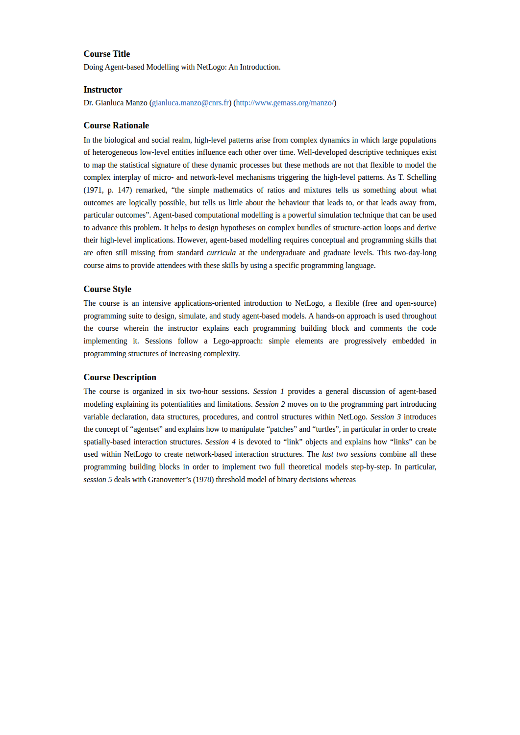Course Title
Doing Agent-based Modelling with NetLogo: An Introduction.
Instructor
Dr. Gianluca Manzo (gianluca.manzo@cnrs.fr) (http://www.gemass.org/manzo/)
Course Rationale
In the biological and social realm, high-level patterns arise from complex dynamics in which large populations of heterogeneous low-level entities influence each other over time. Well-developed descriptive techniques exist to map the statistical signature of these dynamic processes but these methods are not that flexible to model the complex interplay of micro- and network-level mechanisms triggering the high-level patterns. As T. Schelling (1971, p. 147) remarked, “the simple mathematics of ratios and mixtures tells us something about what outcomes are logically possible, but tells us little about the behaviour that leads to, or that leads away from, particular outcomes”. Agent-based computational modelling is a powerful simulation technique that can be used to advance this problem. It helps to design hypotheses on complex bundles of structure-action loops and derive their high-level implications. However, agent-based modelling requires conceptual and programming skills that are often still missing from standard curricula at the undergraduate and graduate levels. This two-day-long course aims to provide attendees with these skills by using a specific programming language.
Course Style
The course is an intensive applications-oriented introduction to NetLogo, a flexible (free and open-source) programming suite to design, simulate, and study agent-based models. A hands-on approach is used throughout the course wherein the instructor explains each programming building block and comments the code implementing it. Sessions follow a Lego-approach: simple elements are progressively embedded in programming structures of increasing complexity.
Course Description
The course is organized in six two-hour sessions. Session 1 provides a general discussion of agent-based modeling explaining its potentialities and limitations. Session 2 moves on to the programming part introducing variable declaration, data structures, procedures, and control structures within NetLogo. Session 3 introduces the concept of “agentset” and explains how to manipulate “patches” and “turtles”, in particular in order to create spatially-based interaction structures. Session 4 is devoted to “link” objects and explains how “links” can be used within NetLogo to create network-based interaction structures. The last two sessions combine all these programming building blocks in order to implement two full theoretical models step-by-step. In particular, session 5 deals with Granovetter’s (1978) threshold model of binary decisions whereas